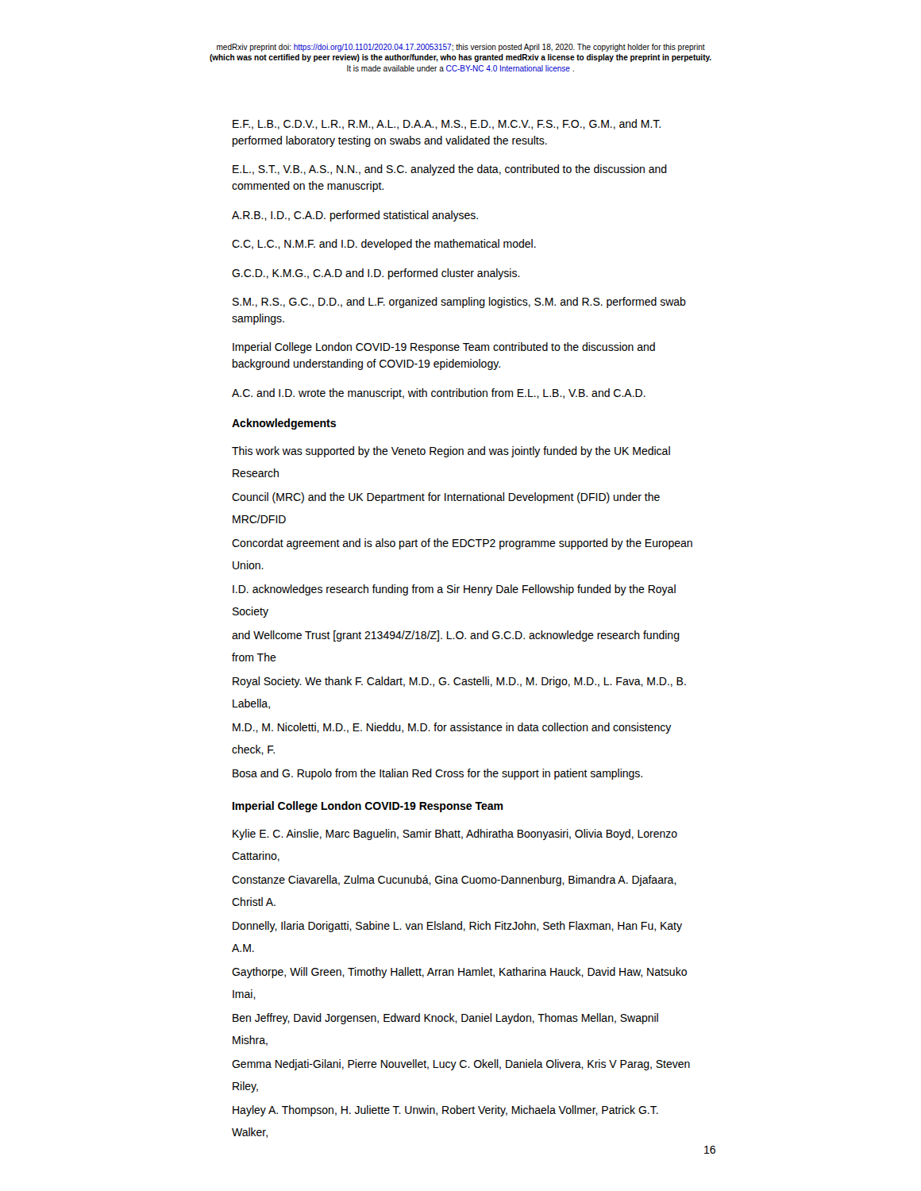medRxiv preprint doi: https://doi.org/10.1101/2020.04.17.20053157; this version posted April 18, 2020. The copyright holder for this preprint (which was not certified by peer review) is the author/funder, who has granted medRxiv a license to display the preprint in perpetuity. It is made available under a CC-BY-NC 4.0 International license .
E.F., L.B., C.D.V., L.R., R.M., A.L., D.A.A., M.S., E.D., M.C.V., F.S., F.O., G.M., and M.T. performed laboratory testing on swabs and validated the results.
E.L., S.T., V.B., A.S., N.N., and S.C. analyzed the data, contributed to the discussion and commented on the manuscript.
A.R.B., I.D., C.A.D. performed statistical analyses.
C.C, L.C., N.M.F. and I.D. developed the mathematical model.
G.C.D., K.M.G., C.A.D and I.D. performed cluster analysis.
S.M., R.S., G.C., D.D., and L.F. organized sampling logistics, S.M. and R.S. performed swab samplings.
Imperial College London COVID-19 Response Team contributed to the discussion and background understanding of COVID-19 epidemiology.
A.C. and I.D. wrote the manuscript, with contribution from E.L., L.B., V.B. and C.A.D.
Acknowledgements
This work was supported by the Veneto Region and was jointly funded by the UK Medical Research
Council (MRC) and the UK Department for International Development (DFID) under the MRC/DFID
Concordat agreement and is also part of the EDCTP2 programme supported by the European Union.
I.D. acknowledges research funding from a Sir Henry Dale Fellowship funded by the Royal Society
and Wellcome Trust [grant 213494/Z/18/Z]. L.O. and G.C.D. acknowledge research funding from The
Royal Society. We thank F. Caldart, M.D., G. Castelli, M.D., M. Drigo, M.D., L. Fava, M.D., B. Labella,
M.D., M. Nicoletti, M.D., E. Nieddu, M.D. for assistance in data collection and consistency check, F.
Bosa and G. Rupolo from the Italian Red Cross for the support in patient samplings.
Imperial College London COVID-19 Response Team
Kylie E. C. Ainslie, Marc Baguelin, Samir Bhatt, Adhiratha Boonyasiri, Olivia Boyd, Lorenzo Cattarino,
Constanze Ciavarella, Zulma Cucunubá, Gina Cuomo-Dannenburg, Bimandra A. Djafaara, Christl A.
Donnelly, Ilaria Dorigatti, Sabine L. van Elsland, Rich FitzJohn, Seth Flaxman, Han Fu, Katy A.M.
Gaythorpe, Will Green, Timothy Hallett, Arran Hamlet, Katharina Hauck, David Haw, Natsuko Imai,
Ben Jeffrey, David Jorgensen, Edward Knock, Daniel Laydon, Thomas Mellan, Swapnil Mishra,
Gemma Nedjati-Gilani, Pierre Nouvellet, Lucy C. Okell, Daniela Olivera, Kris V Parag, Steven Riley,
Hayley A. Thompson, H. Juliette T. Unwin, Robert Verity, Michaela Vollmer, Patrick G.T. Walker,
16